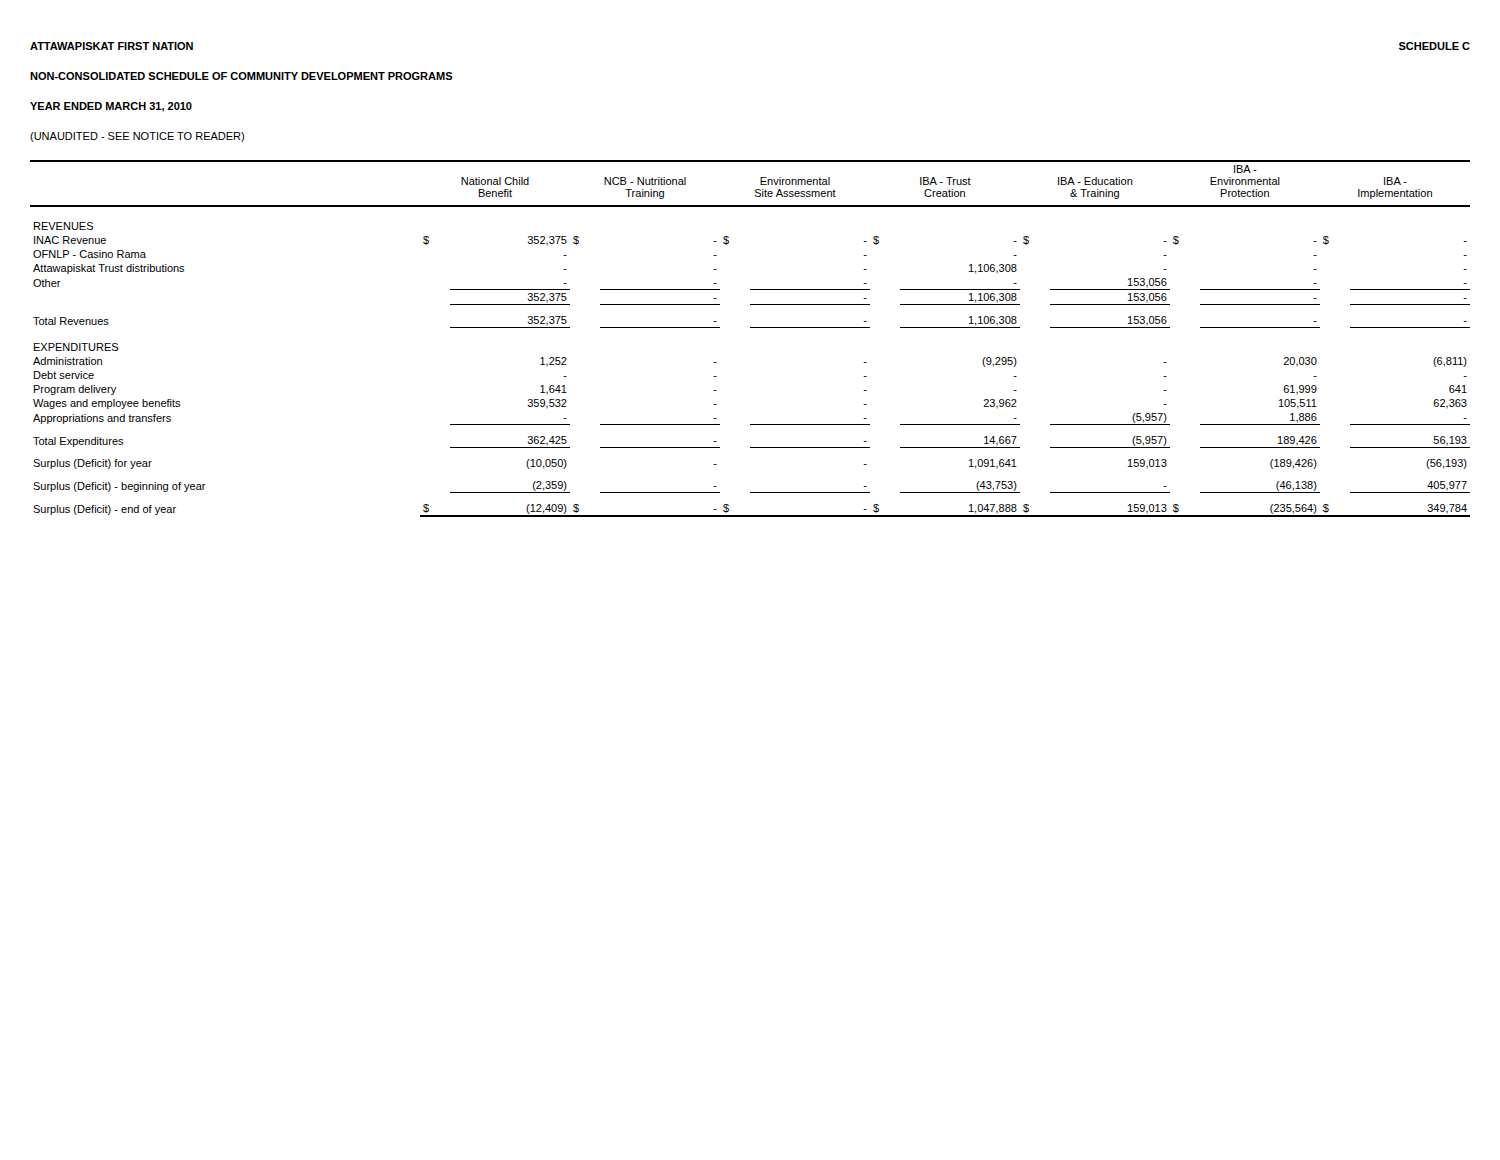ATTAWAPISKAT FIRST NATION SCHEDULE C
NON-CONSOLIDATED SCHEDULE OF COMMUNITY DEVELOPMENT PROGRAMS
YEAR ENDED MARCH 31, 2010
(UNAUDITED - SEE NOTICE TO READER)
| | National Child Benefit | NCB - Nutritional Training | Environmental Site Assessment | IBA - Trust Creation | IBA - Education & Training | IBA - Environmental Protection | IBA - Implementation |
| --- | --- | --- | --- | --- | --- | --- | --- |
| REVENUES | |
| INAC Revenue | $ | 352,375 | $ | - | $ | - | $ | - | $ | - | $ | - | $ | - |
| OFNLP - Casino Rama | | - | | - | | - | | - | | - | | - | | - |
| Attawapiskat Trust distributions | | - | | - | | - | | 1,106,308 | | - | | - | | - |
| Other | | - | | - | | - | | - | | 153,056 | | - | | - |
| | | 352,375 | | - | | - | | 1,106,308 | | 153,056 | | - | | - |
| Total Revenues | | 352,375 | | - | | - | | 1,106,308 | | 153,056 | | - | | - |
| EXPENDITURES | |
| Administration | | 1,252 | | - | | - | | (9,295) | | - | | 20,030 | | (6,811) |
| Debt service | | - | | - | | - | | - | | - | | - | | - |
| Program delivery | | 1,641 | | - | | - | | - | | - | | 61,999 | | 641 |
| Wages and employee benefits | | 359,532 | | - | | - | | 23,962 | | - | | 105,511 | | 62,363 |
| Appropriations and transfers | | - | | - | | - | | - | | (5,957) | | 1,886 | | - |
| Total Expenditures | | 362,425 | | - | | - | | 14,667 | | (5,957) | | 189,426 | | 56,193 |
| Surplus (Deficit) for year | | (10,050) | | - | | - | | 1,091,641 | | 159,013 | | (189,426) | | (56,193) |
| Surplus (Deficit) - beginning of year | | (2,359) | | - | | - | | (43,753) | | - | | (46,138) | | 405,977 |
| Surplus (Deficit) - end of year | $ | (12,409) | $ | - | $ | - | $ | 1,047,888 | $ | 159,013 | $ | (235,564) | $ | 349,784 |